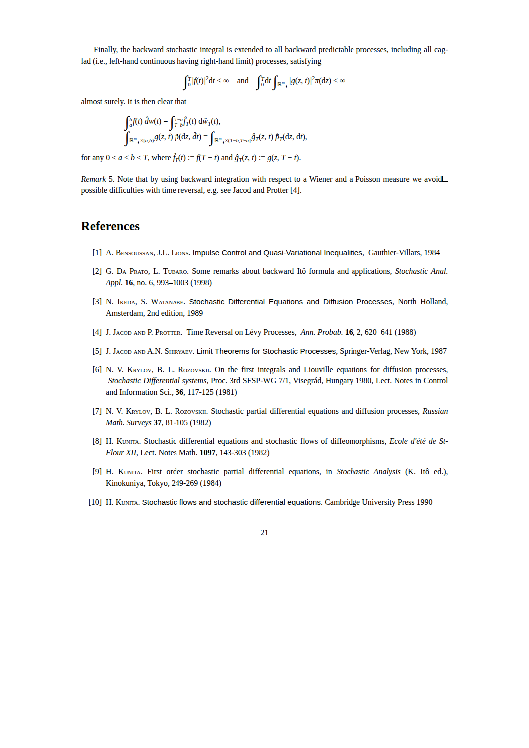Finally, the backward stochastic integral is extended to all backward predictable processes, including all cag-lad (i.e., left-hand continuous having right-hand limit) processes, satisfying
∫T 0|f(t)|2dt < ∞ and ∫T 0 dt ∫ ℝm∗|g(z, t)|2π(dz) < ∞
almost surely. It is then clear that
∫ba f(t) d̂w(t) = ∫T−a T−b f̂T(t) dŵT(t),
∫ ℝm∗×[a,b) g(z, t) p̃(dz, d̂t) = ∫ ℝm∗×(T−b,T−a] ĝT(z, t) p̂̃T(dz, dt),
for any 0 ≤ a < b ≤ T, where f̂T(t) := f(T − t) and ĝT(z, t) := g(z, T − t).
Remark 5. Note that by using backward integration with respect to a Wiener and a Poisson measure we avoid possible difficulties with time reversal, e.g. see Jacod and Protter [4].
References
[1] A. Bensoussan, J.L. Lions. Impulse Control and Quasi-Variational Inequalities, Gauthier-Villars, 1984
[2] G. Da Prato, L. Tubaro. Some remarks about backward Itô formula and applications, Stochastic Anal. Appl. 16, no. 6, 993–1003 (1998)
[3] N. Ikeda, S. Watanabe. Stochastic Differential Equations and Diffusion Processes, North Holland, Amsterdam, 2nd edition, 1989
[4] J. Jacod and P. Protter. Time Reversal on Lévy Processes, Ann. Probab. 16, 2, 620–641 (1988)
[5] J. Jacod and A.N. Shiryaev. Limit Theorems for Stochastic Processes, Springer-Verlag, New York, 1987
[6] N. V. Krylov, B. L. Rozovskii. On the first integrals and Liouville equations for diffusion processes, Stochastic Differential systems, Proc. 3rd SFSP-WG 7/1, Visegrád, Hungary 1980, Lect. Notes in Control and Information Sci., 36, 117-125 (1981)
[7] N. V. Krylov, B. L. Rozovskii. Stochastic partial differential equations and diffusion processes, Russian Math. Surveys 37, 81-105 (1982)
[8] H. Kunita. Stochastic differential equations and stochastic flows of diffeomorphisms, Ecole d'été de St-Flour XII, Lect. Notes Math. 1097, 143-303 (1982)
[9] H. Kunita. First order stochastic partial differential equations, in Stochastic Analysis (K. Itô ed.), Kinokuniya, Tokyo, 249-269 (1984)
[10] H. Kunita. Stochastic flows and stochastic differential equations. Cambridge University Press 1990
21